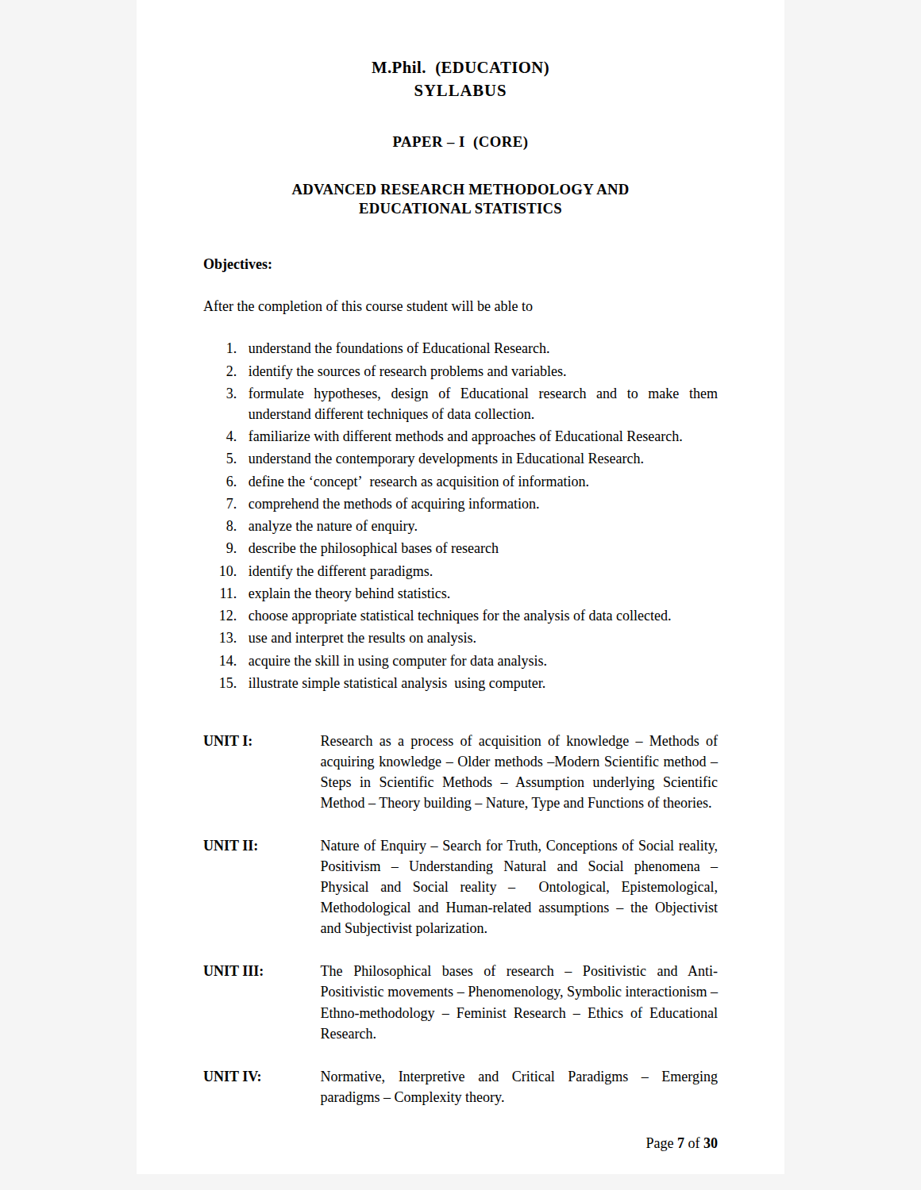M.Phil. (EDUCATION)
SYLLABUS
PAPER – I (CORE)
ADVANCED RESEARCH METHODOLOGY AND
EDUCATIONAL STATISTICS
Objectives:
After the completion of this course student will be able to
understand the foundations of Educational Research.
identify the sources of research problems and variables.
formulate hypotheses, design of Educational research and to make them understand different techniques of data collection.
familiarize with different methods and approaches of Educational Research.
understand the contemporary developments in Educational Research.
define the ‘concept’ research as acquisition of information.
comprehend the methods of acquiring information.
analyze the nature of enquiry.
describe the philosophical bases of research
identify the different paradigms.
explain the theory behind statistics.
choose appropriate statistical techniques for the analysis of data collected.
use and interpret the results on analysis.
acquire the skill in using computer for data analysis.
illustrate simple statistical analysis using computer.
| UNIT I: | Research as a process of acquisition of knowledge – Methods of acquiring knowledge – Older methods –Modern Scientific method – Steps in Scientific Methods – Assumption underlying Scientific Method – Theory building – Nature, Type and Functions of theories. |
| UNIT II: | Nature of Enquiry – Search for Truth, Conceptions of Social reality, Positivism – Understanding Natural and Social phenomena – Physical and Social reality – Ontological, Epistemological, Methodological and Human-related assumptions – the Objectivist and Subjectivist polarization. |
| UNIT III: | The Philosophical bases of research – Positivistic and Anti-Positivistic movements – Phenomenology, Symbolic interactionism – Ethno-methodology – Feminist Research – Ethics of Educational Research. |
| UNIT IV: | Normative, Interpretive and Critical Paradigms – Emerging paradigms – Complexity theory. |
Page 7 of 30